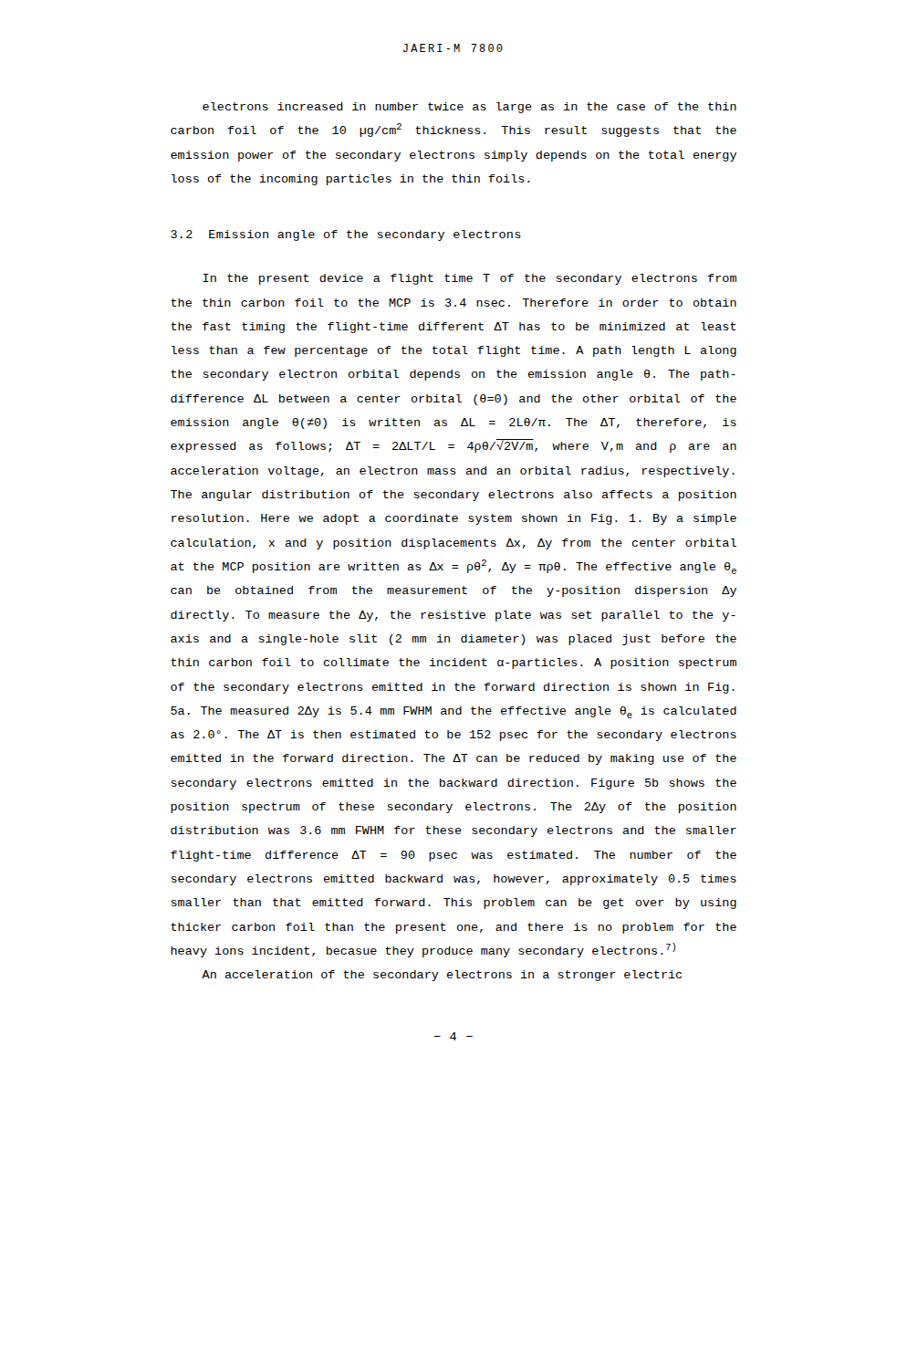JAERI-M 7800
electrons increased in number twice as large as in the case of the thin carbon foil of the 10 µg/cm2 thickness. This result suggests that the emission power of the secondary electrons simply depends on the total energy loss of the incoming particles in the thin foils.
3.2 Emission angle of the secondary electrons
In the present device a flight time T of the secondary electrons from the thin carbon foil to the MCP is 3.4 nsec. Therefore in order to obtain the fast timing the flight-time different ΔT has to be minimized at least less than a few percentage of the total flight time. A path length L along the secondary electron orbital depends on the emission angle θ. The path-difference ΔL between a center orbital (θ=0) and the other orbital of the emission angle θ(≠0) is written as ΔL = 2Lθ/π. The ΔT, therefore, is expressed as follows; ΔT = 2ΔLT/L = 4ρθ/√2V/m, where V,m and ρ are an acceleration voltage, an electron mass and an orbital radius, respectively. The angular distribution of the secondary electrons also affects a position resolution. Here we adopt a coordinate system shown in Fig. 1. By a simple calculation, x and y position displacements Δx, Δy from the center orbital at the MCP position are written as Δx = ρθ2, Δy = πρθ. The effective angle θe can be obtained from the measurement of the y-position dispersion Δy directly. To measure the Δy, the resistive plate was set parallel to the y-axis and a single-hole slit (2 mm in diameter) was placed just before the thin carbon foil to collimate the incident α-particles. A position spectrum of the secondary electrons emitted in the forward direction is shown in Fig. 5a. The measured 2Δy is 5.4 mm FWHM and the effective angle θe is calculated as 2.0°. The ΔT is then estimated to be 152 psec for the secondary electrons emitted in the forward direction. The ΔT can be reduced by making use of the secondary electrons emitted in the backward direction. Figure 5b shows the position spectrum of these secondary electrons. The 2Δy of the position distribu­tion was 3.6 mm FWHM for these secondary electrons and the smaller flight-time difference ΔT = 90 psec was estimated. The number of the secondary electrons emitted backward was, however, approximately 0.5 times smaller than that emitted forward. This problem can be get over by using thicker carbon foil than the present one, and there is no problem for the heavy ions incident, becasue they produce many secondary electrons.7)
An acceleration of the secondary electrons in a stronger electric
− 4 −